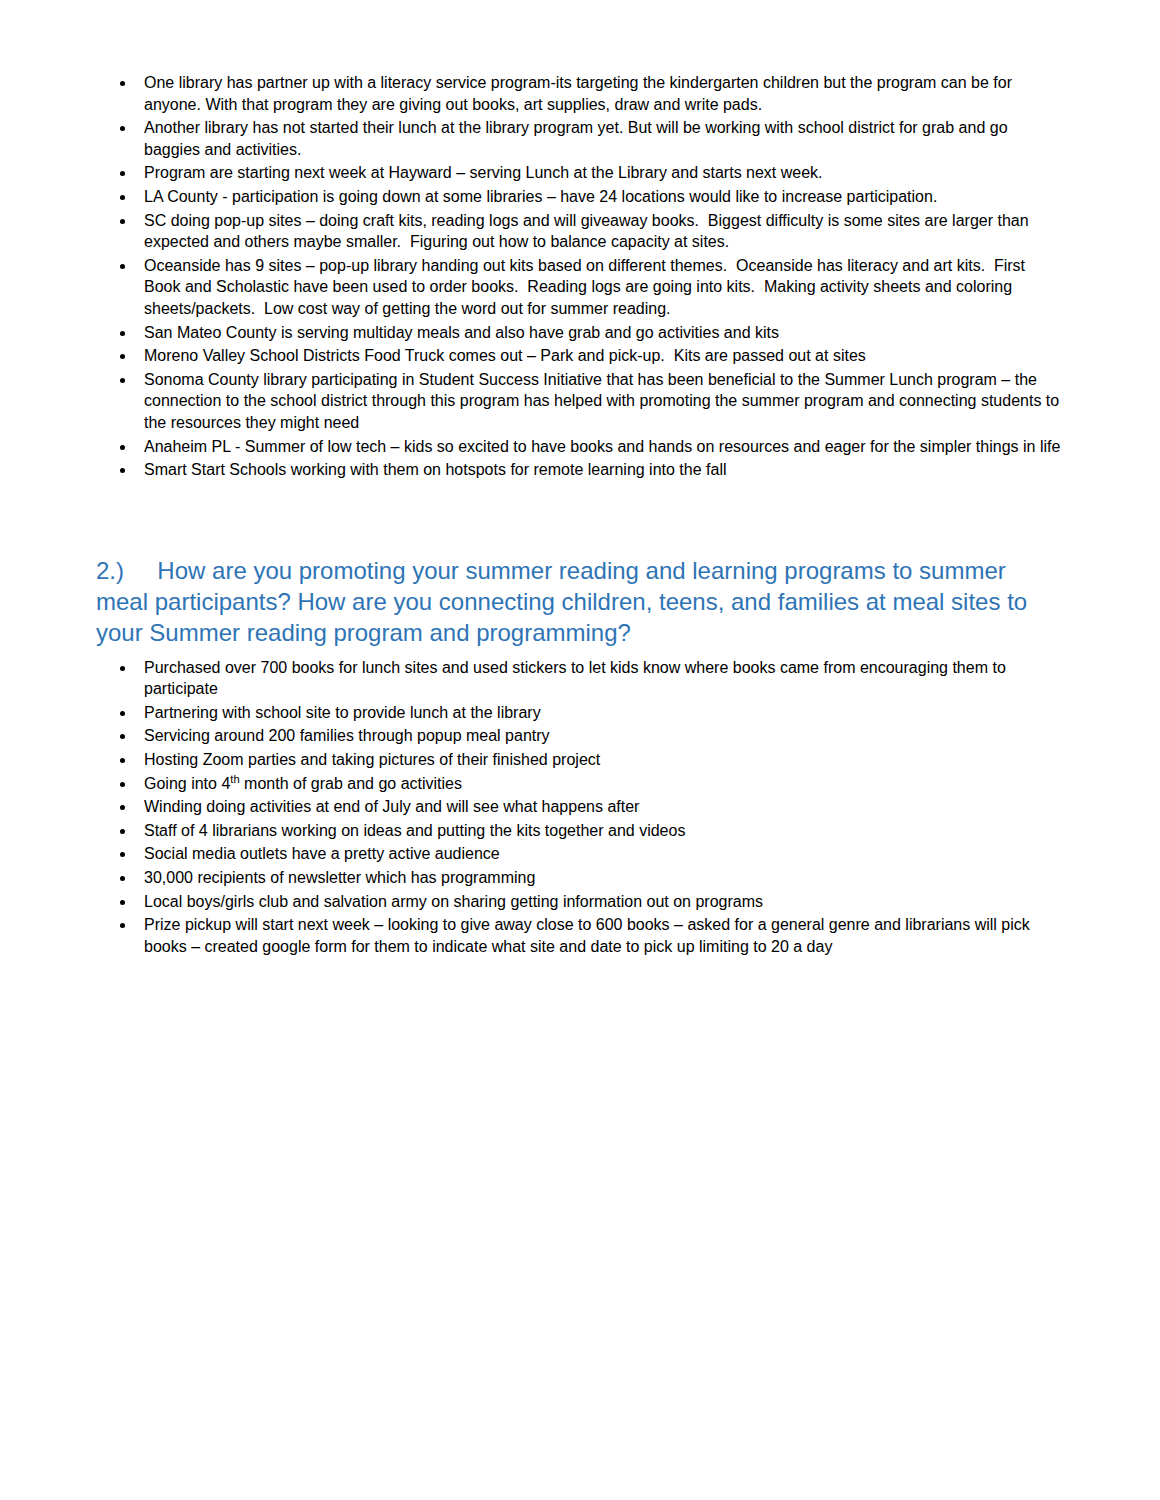One library has partner up with a literacy service program-its targeting the kindergarten children but the program can be for anyone. With that program they are giving out books, art supplies, draw and write pads.
Another library has not started their lunch at the library program yet. But will be working with school district for grab and go baggies and activities.
Program are starting next week at Hayward – serving Lunch at the Library and starts next week.
LA County - participation is going down at some libraries – have 24 locations would like to increase participation.
SC doing pop-up sites – doing craft kits, reading logs and will giveaway books. Biggest difficulty is some sites are larger than expected and others maybe smaller. Figuring out how to balance capacity at sites.
Oceanside has 9 sites – pop-up library handing out kits based on different themes. Oceanside has literacy and art kits. First Book and Scholastic have been used to order books. Reading logs are going into kits. Making activity sheets and coloring sheets/packets. Low cost way of getting the word out for summer reading.
San Mateo County is serving multiday meals and also have grab and go activities and kits
Moreno Valley School Districts Food Truck comes out – Park and pick-up. Kits are passed out at sites
Sonoma County library participating in Student Success Initiative that has been beneficial to the Summer Lunch program – the connection to the school district through this program has helped with promoting the summer program and connecting students to the resources they might need
Anaheim PL - Summer of low tech – kids so excited to have books and hands on resources and eager for the simpler things in life
Smart Start Schools working with them on hotspots for remote learning into the fall
2.) How are you promoting your summer reading and learning programs to summer meal participants? How are you connecting children, teens, and families at meal sites to your Summer reading program and programming?
Purchased over 700 books for lunch sites and used stickers to let kids know where books came from encouraging them to participate
Partnering with school site to provide lunch at the library
Servicing around 200 families through popup meal pantry
Hosting Zoom parties and taking pictures of their finished project
Going into 4th month of grab and go activities
Winding doing activities at end of July and will see what happens after
Staff of 4 librarians working on ideas and putting the kits together and videos
Social media outlets have a pretty active audience
30,000 recipients of newsletter which has programming
Local boys/girls club and salvation army on sharing getting information out on programs
Prize pickup will start next week – looking to give away close to 600 books – asked for a general genre and librarians will pick books – created google form for them to indicate what site and date to pick up limiting to 20 a day